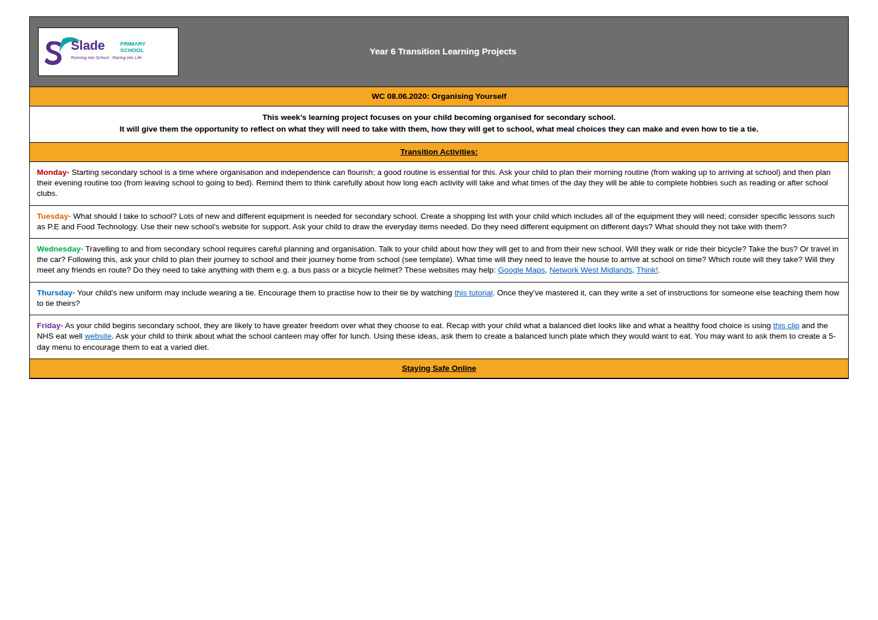Slade PRIMARY SCHOOL Running into School : Racing into Life
Year 6 Transition Learning Projects
WC 08.06.2020: Organising Yourself
This week’s learning project focuses on your child becoming organised for secondary school.
It will give them the opportunity to reflect on what they will need to take with them, how they will get to school, what meal choices they can make and even how to tie a tie.
Transition Activities:
Monday- Starting secondary school is a time where organisation and independence can flourish; a good routine is essential for this. Ask your child to plan their morning routine (from waking up to arriving at school) and then plan their evening routine too (from leaving school to going to bed). Remind them to think carefully about how long each activity will take and what times of the day they will be able to complete hobbies such as reading or after school clubs.
Tuesday- What should I take to school? Lots of new and different equipment is needed for secondary school. Create a shopping list with your child which includes all of the equipment they will need; consider specific lessons such as P.E and Food Technology. Use their new school’s website for support. Ask your child to draw the everyday items needed. Do they need different equipment on different days? What should they not take with them?
Wednesday- Travelling to and from secondary school requires careful planning and organisation. Talk to your child about how they will get to and from their new school. Will they walk or ride their bicycle? Take the bus? Or travel in the car? Following this, ask your child to plan their journey to school and their journey home from school (see template). What time will they need to leave the house to arrive at school on time? Which route will they take? Will they meet any friends en route? Do they need to take anything with them e.g. a bus pass or a bicycle helmet? These websites may help: Google Maps, Network West Midlands, Think!.
Thursday- Your child’s new uniform may include wearing a tie. Encourage them to practise how to their tie by watching this tutorial. Once they’ve mastered it, can they write a set of instructions for someone else teaching them how to tie theirs?
Friday- As your child begins secondary school, they are likely to have greater freedom over what they choose to eat. Recap with your child what a balanced diet looks like and what a healthy food choice is using this clip and the NHS eat well website. Ask your child to think about what the school canteen may offer for lunch. Using these ideas, ask them to create a balanced lunch plate which they would want to eat. You may want to ask them to create a 5-day menu to encourage them to eat a varied diet.
Staying Safe Online